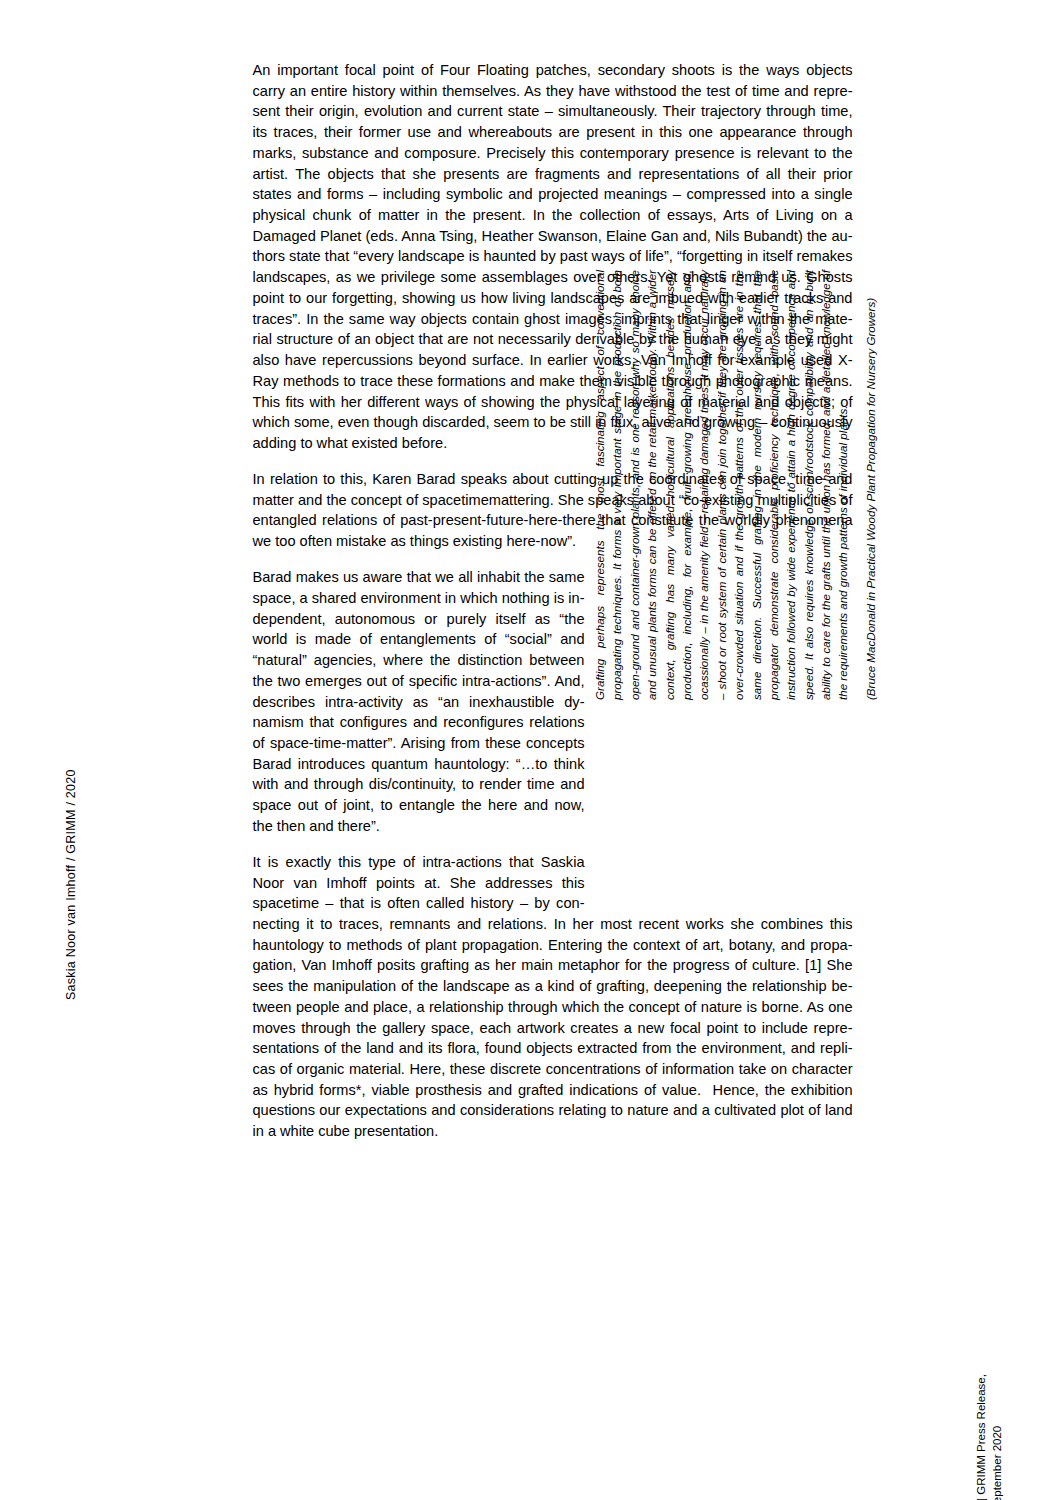Saskia Noor van Imhoff / GRIMM / 2020
[1] GRIMM Press Release,
September 2020
An important focal point of Four Floating patches, secondary shoots is the ways objects carry an entire history within themselves. As they have withstood the test of time and represent their origin, evolution and current state – simultaneously. Their trajectory through time, its traces, their former use and whereabouts are present in this one appearance through marks, substance and composure. Precisely this contemporary presence is relevant to the artist. The objects that she presents are fragments and representations of all their prior states and forms – including symbolic and projected meanings – compressed into a single physical chunk of matter in the present. In the collection of essays, Arts of Living on a Damaged Planet (eds. Anna Tsing, Heather Swanson, Elaine Gan and, Nils Bubandt) the authors state that “every landscape is haunted by past ways of life”, “forgetting in itself remakes landscapes, as we privilege some assemblages over others. Yet ghosts remind us. Ghosts point to our forgetting, showing us how living landscapes are imbued with earlier tracks and traces”. In the same way objects contain ghost images: imprints that linger within the material structure of an object that are not necessarily derivable by the human eye, as they might also have repercussions beyond surface. In earlier works, Van Imhoff for example used X-Ray methods to trace these formations and make them visible through photographic means. This fits with her different ways of showing the physical layering of material and objects; of which some, even though discarded, seem to be still in flux, alive and growing – continuously adding to what existed before.
In relation to this, Karen Barad speaks about cutting up the coordinates of space, time and matter and the concept of spacetimemattering. She speaks about “co-existing multiplicities of entangled relations of past-present-future-here-there that constitute the worldly phenomena we too often mistake as things existing here-now”.
Barad makes us aware that we all inhabit the same space, a shared environment in which nothing is independent, autonomous or purely itself as “the world is made of entanglements of “social” and “natural” agencies, where the distinction between the two emerges out of specific intra-actions”. And, describes intra-activity as “an inexhaustible dynamism that configures and reconfigures relations of space-time-matter”. Arising from these concepts Barad introduces quantum hauntology: “…to think with and through dis/continuity, to render time and space out of joint, to entangle the here and now, the then and there”.
It is exactly this type of intra-actions that Saskia Noor van Imhoff points at. She addresses this spacetime – that is often called history – by connecting it to traces, remnants and relations. In her most recent works she combines this hauntology to methods of plant propagation. Entering the context of art, botany, and propagation, Van Imhoff posits grafting as her main metaphor for the progress of culture. [1] She sees the manipulation of the landscape as a kind of grafting, deepening the relationship between people and place, a relationship through which the concept of nature is borne. As one moves through the gallery space, each artwork creates a new focal point to include representations of the land and its flora, found objects extracted from the environment, and replicas of organic material. Here, these discrete concentrations of information take on character as hybrid forms*, viable prosthesis and grafted indications of value. Hence, the exhibition questions our expectations and considerations relating to nature and a cultivated plot of land in a white cube presentation.
Grafting perhaps represents the most fascinating aspect of conventional propagating techniques. It forms a very important stage in the production of both open-ground and container-grown plants, and is one reason why so many choice and unusual plants forms can be offered on the retail market today. Within a wider context, grafting has many varied horticultural applications besides nursery production, including, for example, fruit growing greenhouse production and, ocassionally – in the amenity field – repairing damaged trees. It may occur naturally – shoot or root system of certain plants can join together if they are growing in an over-crowded situation and if the growth patterns of the outer tissues are in the same direction. Successful grafting in the modern nursery requires that the propagator demonstrate considerable proficiency technique, with sound basic instruction followed by wide experience to attain a high degree of competence and speed. It also requires knowledge of scion/rootstock compatibility and an in-built ability to care for the grafts until the union has formed, and a detailed knowledge of the requirements and growth patterns of individual plants.
(Bruce MacDonald in Practical Woody Plant Propagation for Nursery Growers)